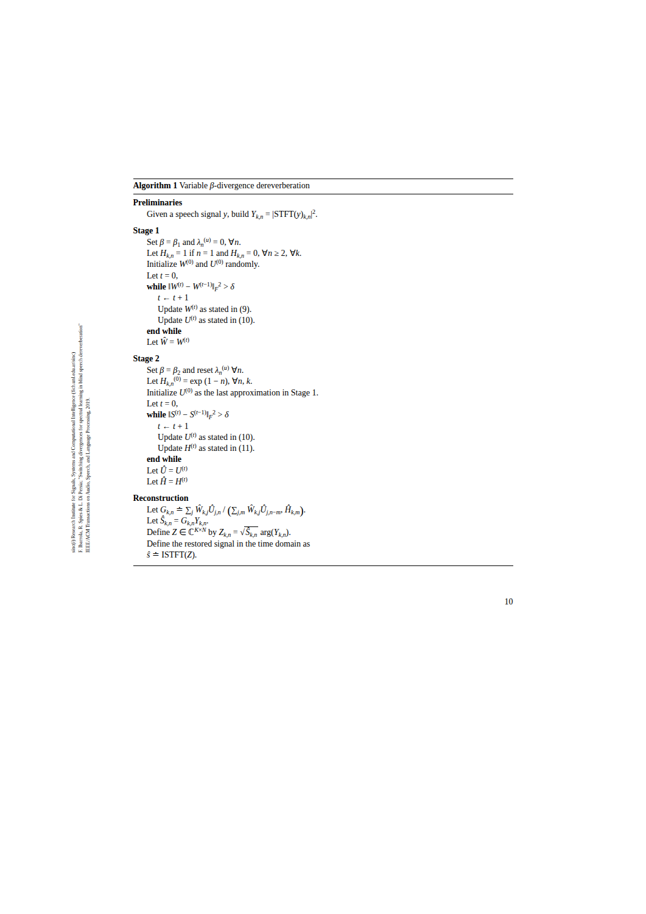sinc(i) Research Institute for Signals, Systems and Computational Intelligence (fich.unl.edu.ar/sinc)
F. Ibarrola, R. Spies & L. Di Persia; "Switching divergences for spectral learning in blind speech dereverberation"
IEEE/ACM Transactions on Audio, Speech, and Language Processing, 2019.
Algorithm 1 Variable β-divergence dereverberation
Preliminaries
Given a speech signal y, build Yk,n = |STFT(y)k,n|2.
Stage 1
Set β = β1 and λn(u) = 0, ∀n.
Let Hk,n = 1 if n = 1 and Hk,n = 0, ∀n ≥ 2, ∀k.
Initialize W(0) and U(0) randomly.
Let t = 0,
while ‖W(t) − W(t−1)‖F2 > δ
t ← t + 1
Update W(t) as stated in (9).
Update U(t) as stated in (10).
end while
Let Ŵ = W(t)
Stage 2
Set β = β2 and reset λn(u) ∀n.
Let Hk,n(0) = exp (1 − n), ∀n, k.
Initialize U(0) as the last approximation in Stage 1.
Let t = 0,
while ‖S(t) − S(t−1)‖F2 > δ
t ← t + 1
Update U(t) as stated in (10).
Update H(t) as stated in (11).
end while
Let Û = U(t)
Let Ĥ = H(t)
Reconstruction
Let Gk,n ≐ ∑j Ŵk,jÛj,n / (∑j,m Ŵk,jÛj,n−m, Ĥk,m).
Let Ŝk,n = Gk,nYk,n.
Define Z ∈ ℂK×N by Zk,n = √Ŝk,n arg(Yk,n).
Define the restored signal in the time domain as
ŝ ≐ ISTFT(Z).
10